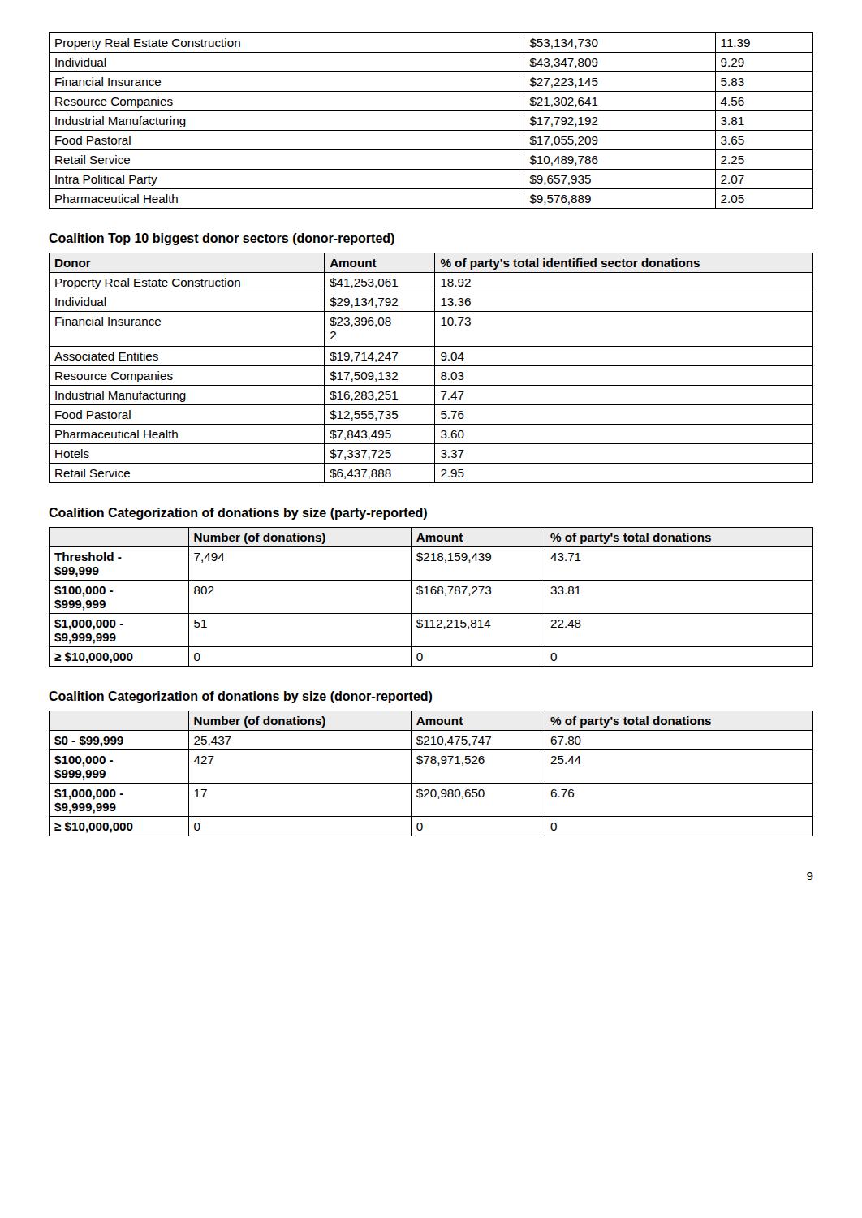| Property Real Estate Construction | $53,134,730 | 11.39 |
| Individual | $43,347,809 | 9.29 |
| Financial Insurance | $27,223,145 | 5.83 |
| Resource Companies | $21,302,641 | 4.56 |
| Industrial Manufacturing | $17,792,192 | 3.81 |
| Food Pastoral | $17,055,209 | 3.65 |
| Retail Service | $10,489,786 | 2.25 |
| Intra Political Party | $9,657,935 | 2.07 |
| Pharmaceutical Health | $9,576,889 | 2.05 |
Coalition Top 10 biggest donor sectors (donor-reported)
| Donor | Amount | % of party's total identified sector donations |
| --- | --- | --- |
| Property Real Estate Construction | $41,253,061 | 18.92 |
| Individual | $29,134,792 | 13.36 |
| Financial Insurance | $23,396,08 2 | 10.73 |
| Associated Entities | $19,714,247 | 9.04 |
| Resource Companies | $17,509,132 | 8.03 |
| Industrial Manufacturing | $16,283,251 | 7.47 |
| Food Pastoral | $12,555,735 | 5.76 |
| Pharmaceutical Health | $7,843,495 | 3.60 |
| Hotels | $7,337,725 | 3.37 |
| Retail Service | $6,437,888 | 2.95 |
Coalition Categorization of donations by size (party-reported)
| | Number (of donations) | Amount | % of party's total donations |
| --- | --- | --- | --- |
| Threshold - $99,999 | 7,494 | $218,159,439 | 43.71 |
| $100,000 - $999,999 | 802 | $168,787,273 | 33.81 |
| $1,000,000 - $9,999,999 | 51 | $112,215,814 | 22.48 |
| ≥ $10,000,000 | 0 | 0 | 0 |
Coalition Categorization of donations by size (donor-reported)
| | Number (of donations) | Amount | % of party's total donations |
| --- | --- | --- | --- |
| $0 - $99,999 | 25,437 | $210,475,747 | 67.80 |
| $100,000 - $999,999 | 427 | $78,971,526 | 25.44 |
| $1,000,000 - $9,999,999 | 17 | $20,980,650 | 6.76 |
| ≥ $10,000,000 | 0 | 0 | 0 |
9